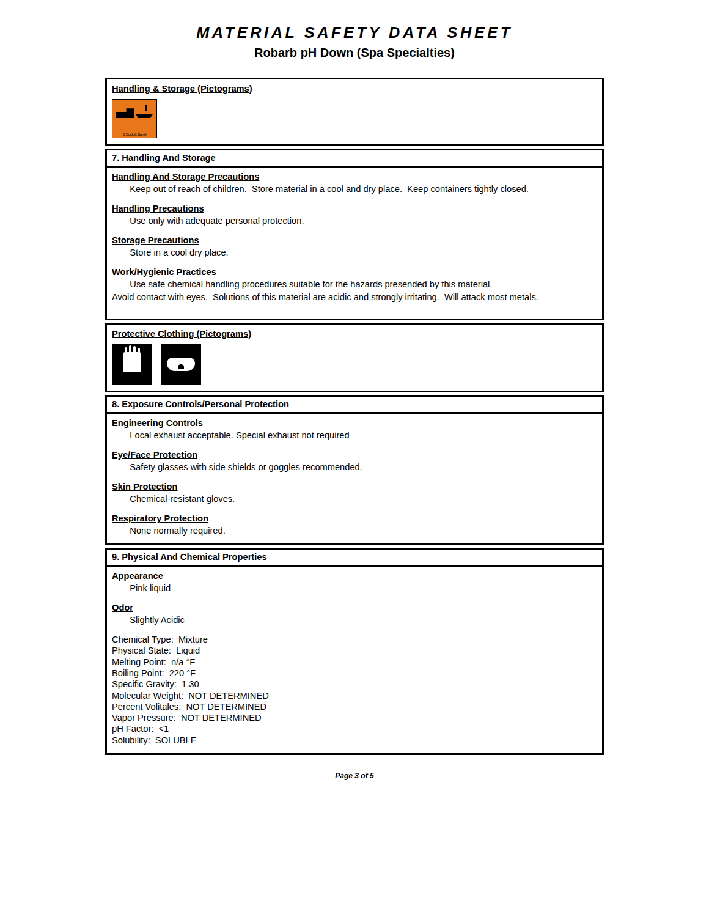MATERIAL SAFETY DATA SHEET
Robarb pH Down (Spa Specialties)
Handling & Storage (Pictograms)
& Dock & Barrel
7. Handling And Storage
Handling And Storage Precautions
Keep out of reach of children. Store material in a cool and dry place. Keep containers tightly closed.
Handling Precautions
Use only with adequate personal protection.
Storage Precautions
Store in a cool dry place.
Work/Hygienic Practices
Use safe chemical handling procedures suitable for the hazards presended by this material.
Avoid contact with eyes. Solutions of this material are acidic and strongly irritating. Will attack most metals.
Protective Clothing (Pictograms)
8. Exposure Controls/Personal Protection
Engineering Controls
Local exhaust acceptable. Special exhaust not required
Eye/Face Protection
Safety glasses with side shields or goggles recommended.
Skin Protection
Chemical-resistant gloves.
Respiratory Protection
None normally required.
9. Physical And Chemical Properties
Appearance
Pink liquid
Odor
Slightly Acidic
Chemical Type: Mixture
Physical State: Liquid
Melting Point: n/a °F
Boiling Point: 220 °F
Specific Gravity: 1.30
Molecular Weight: NOT DETERMINED
Percent Volitales: NOT DETERMINED
Vapor Pressure: NOT DETERMINED
pH Factor: <1
Solubility: SOLUBLE
Page 3 of 5